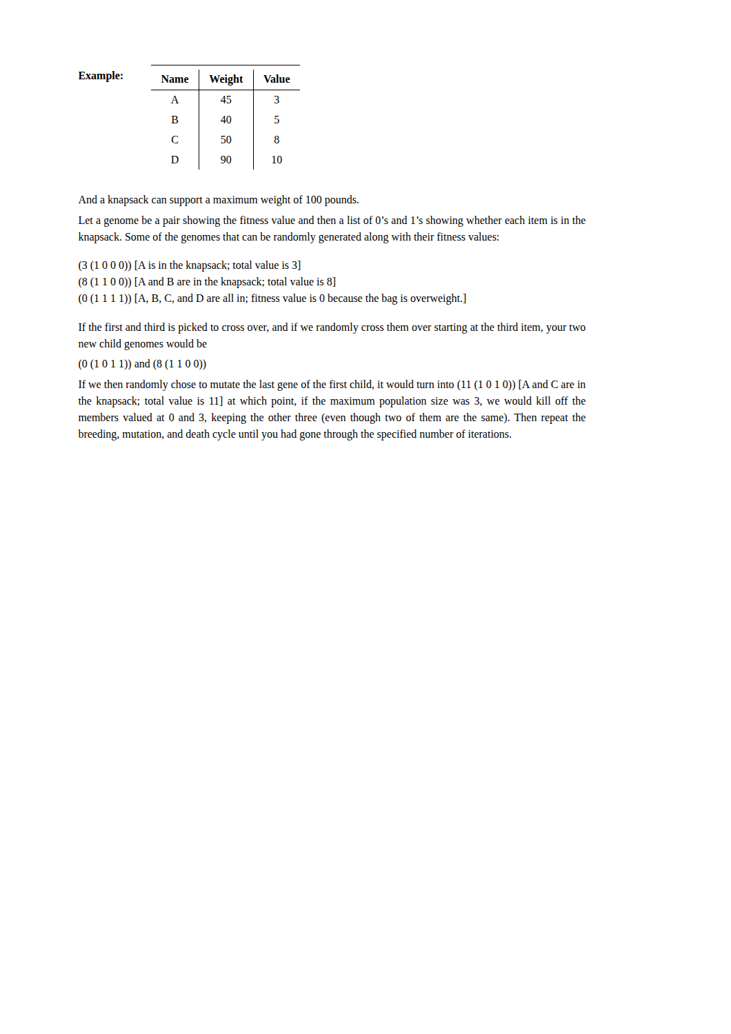Example:
| Name | Weight | Value |
| --- | --- | --- |
| A | 45 | 3 |
| B | 40 | 5 |
| C | 50 | 8 |
| D | 90 | 10 |
And a knapsack can support a maximum weight of 100 pounds.
Let a genome be a pair showing the fitness value and then a list of 0’s and 1’s showing whether each item is in the knapsack. Some of the genomes that can be randomly generated along with their fitness values:
(3 (1 0 0 0)) [A is in the knapsack; total value is 3]
(8 (1 1 0 0)) [A and B are in the knapsack; total value is 8]
(0 (1 1 1 1)) [A, B, C, and D are all in; fitness value is 0 because the bag is overweight.]
If the first and third is picked to cross over, and if we randomly cross them over starting at the third item, your two new child genomes would be
(0 (1 0 1 1)) and (8 (1 1 0 0))
If we then randomly chose to mutate the last gene of the first child, it would turn into (11 (1 0 1 0)) [A and C are in the knapsack; total value is 11] at which point, if the maximum population size was 3, we would kill off the members valued at 0 and 3, keeping the other three (even though two of them are the same). Then repeat the breeding, mutation, and death cycle until you had gone through the specified number of iterations.